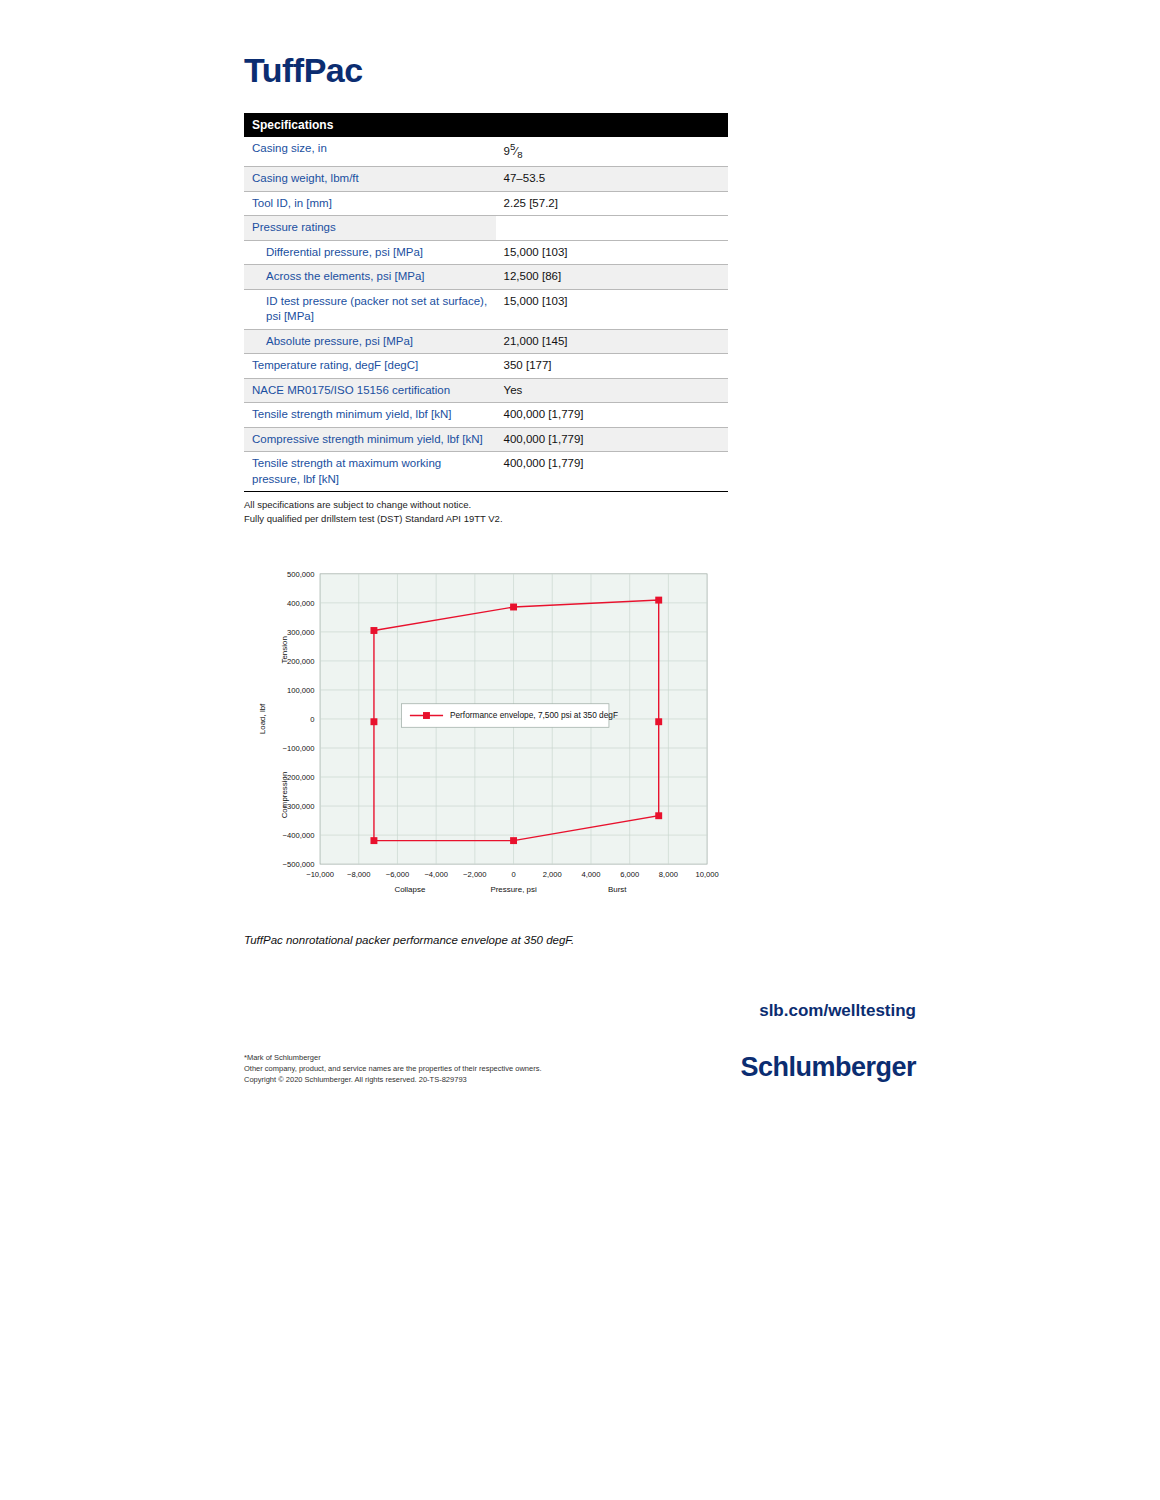TuffPac
Specifications
| Casing size, in | 9 5 ⁄ 8 |
| Casing weight, lbm/ft | 47–53.5 |
| Tool ID, in [mm] | 2.25 [57.2] |
| Pressure ratings | |
| Differential pressure, psi [MPa] | 15,000 [103] |
| Across the elements, psi [MPa] | 12,500 [86] |
| ID test pressure (packer not set at surface), psi [MPa] | 15,000 [103] |
| Absolute pressure, psi [MPa] | 21,000 [145] |
| Temperature rating, degF [degC] | 350 [177] |
| NACE MR0175/ISO 15156 certification | Yes |
| Tensile strength minimum yield, lbf [kN] | 400,000 [1,779] |
| Compressive strength minimum yield, lbf [kN] | 400,000 [1,779] |
| Tensile strength at maximum working pressure, lbf [kN] | 400,000 [1,779] |
All specifications are subject to change without notice.
Fully qualified per drillstem test (DST) Standard API 19TT V2.
TuffPac nonrotational packer performance envelope at 350 degF Load versus pressure performance envelope. Horizontal axis is pressure in psi from negative 10,000 (collapse) to 10,000 (burst). Vertical axis is load in lbf from negative 500,000 (compression) to 500,000 (tension). The envelope is a closed red polygon with markers at approximately (-7,200, 315,000), (0, 395,000), (7,500, 415,000), (7,500, 0), (7,500, -325,000), (0, -410,000), (-7,200, -410,000), and (-7,200, 0). 500,000 400,000 300,000 200,000 100,000 0 −100,000 −200,000 −300,000 −400,000 −500,000 −10,000 −8,000 −6,000 −4,000 −2,000 0 2,000 4,000 6,000 8,000 10,000 Collapse Pressure, psi Burst Load, lbf Tension Compression Performance envelope, 7,500 psi at 350 degF
TuffPac nonrotational packer performance envelope at 350 degF.
slb.com/welltesting
*Mark of Schlumberger
Other company, product, and service names are the properties of their respective owners.
Copyright © 2020 Schlumberger. All rights reserved. 20-TS-829793
Schlumberger